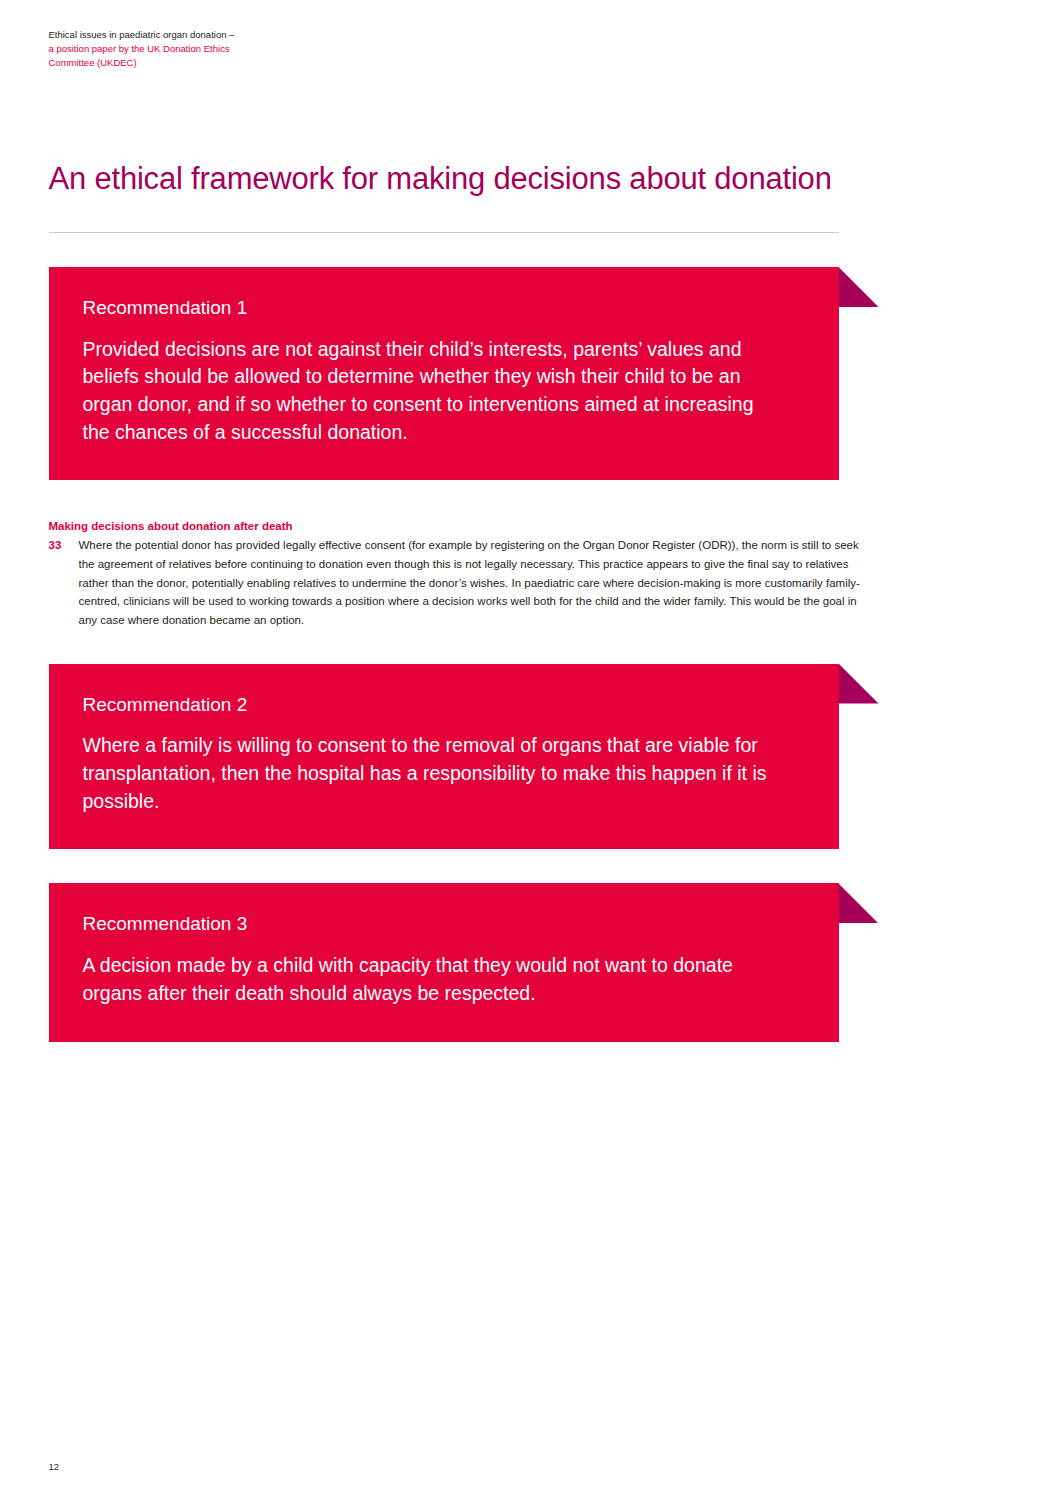Ethical issues in paediatric organ donation –
a position paper by the UK Donation Ethics
Committee (UKDEC)
An ethical framework for making decisions about donation
Recommendation 1
Provided decisions are not against their child’s interests, parents’ values and beliefs should be allowed to determine whether they wish their child to be an organ donor, and if so whether to consent to interventions aimed at increasing the chances of a successful donation.
Making decisions about donation after death
33 Where the potential donor has provided legally effective consent (for example by registering on the Organ Donor Register (ODR)), the norm is still to seek the agreement of relatives before continuing to donation even though this is not legally necessary. This practice appears to give the final say to relatives rather than the donor, potentially enabling relatives to undermine the donor’s wishes. In paediatric care where decision-making is more customarily family-centred, clinicians will be used to working towards a position where a decision works well both for the child and the wider family. This would be the goal in any case where donation became an option.
Recommendation 2
Where a family is willing to consent to the removal of organs that are viable for transplantation, then the hospital has a responsibility to make this happen if it is possible.
Recommendation 3
A decision made by a child with capacity that they would not want to donate organs after their death should always be respected.
12